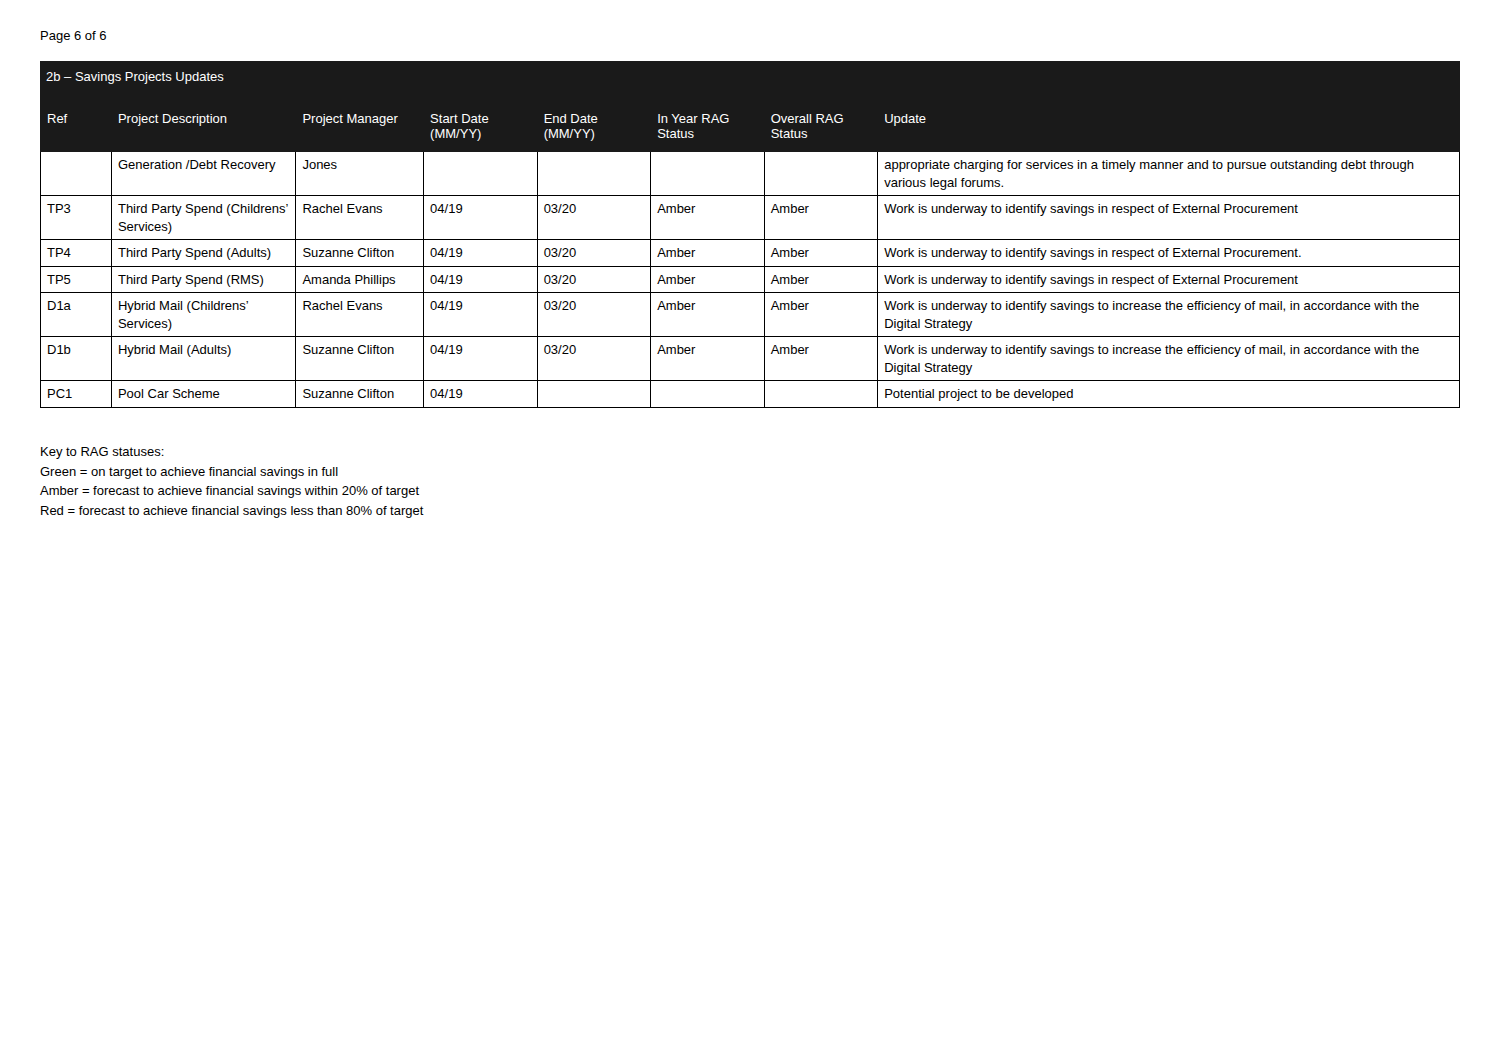Page 6 of 6
2b – Savings Projects Updates
| Ref | Project Description | Project Manager | Start Date (MM/YY) | End Date (MM/YY) | In Year RAG Status | Overall RAG Status | Update |
| --- | --- | --- | --- | --- | --- | --- | --- |
| | Generation /Debt Recovery | Jones | | | | | appropriate charging for services in a timely manner and to pursue outstanding debt through various legal forums. |
| TP3 | Third Party Spend (Childrens’ Services) | Rachel Evans | 04/19 | 03/20 | Amber | Amber | Work is underway to identify savings in respect of External Procurement |
| TP4 | Third Party Spend (Adults) | Suzanne Clifton | 04/19 | 03/20 | Amber | Amber | Work is underway to identify savings in respect of External Procurement. |
| TP5 | Third Party Spend (RMS) | Amanda Phillips | 04/19 | 03/20 | Amber | Amber | Work is underway to identify savings in respect of External Procurement |
| D1a | Hybrid Mail (Childrens’ Services) | Rachel Evans | 04/19 | 03/20 | Amber | Amber | Work is underway to identify savings to increase the efficiency of mail, in accordance with the Digital Strategy |
| D1b | Hybrid Mail (Adults) | Suzanne Clifton | 04/19 | 03/20 | Amber | Amber | Work is underway to identify savings to increase the efficiency of mail, in accordance with the Digital Strategy |
| PC1 | Pool Car Scheme | Suzanne Clifton | 04/19 | | | | Potential project to be developed |
Key to RAG statuses:
Green = on target to achieve financial savings in full
Amber = forecast to achieve financial savings within 20% of target
Red = forecast to achieve financial savings less than 80% of target